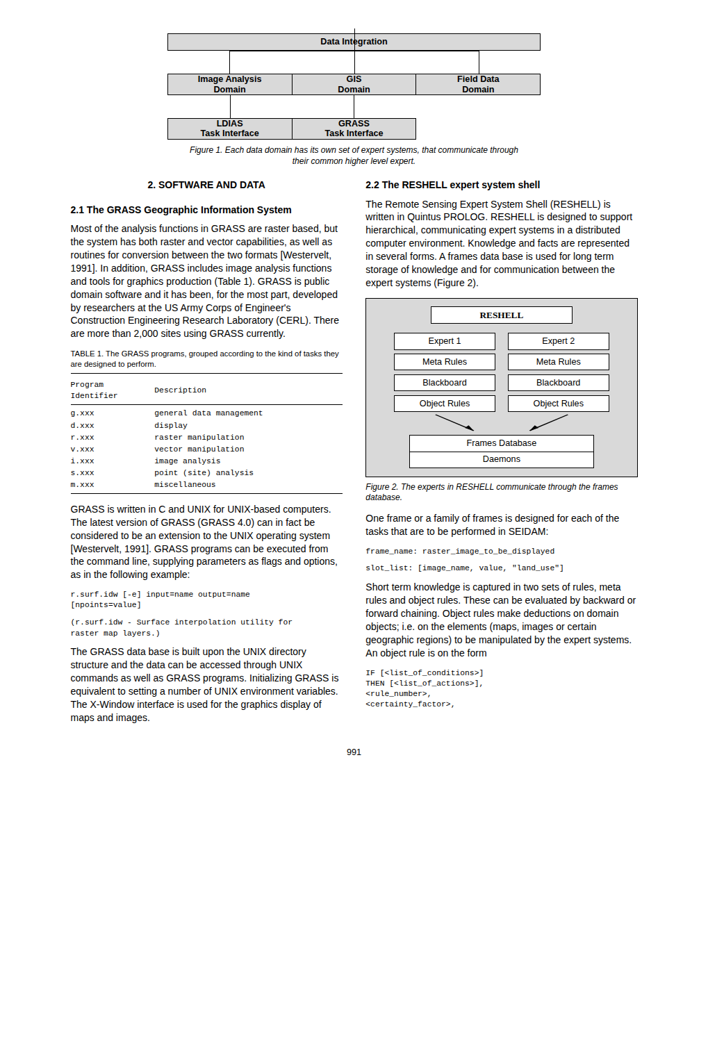| Data Integration |
| Image Analysis Domain | GIS Domain | Field Data Domain |
| LDIAS Task Interface | GRASS Task Interface | |
Figure 1. Each data domain has its own set of expert systems, that communicate through their common higher level expert.
2. SOFTWARE AND DATA
2.1 The GRASS Geographic Information System
Most of the analysis functions in GRASS are raster based, but the system has both raster and vector capabilities, as well as routines for conversion between the two formats [Westervelt, 1991]. In addition, GRASS includes image analysis functions and tools for graphics production (Table 1). GRASS is public domain software and it has been, for the most part, developed by researchers at the US Army Corps of Engineer's Construction Engineering Research Laboratory (CERL). There are more than 2,000 sites using GRASS currently.
TABLE 1. The GRASS programs, grouped according to the kind of tasks they are designed to perform.
| Program Identifier | Description |
| --- | --- |
| g.xxx | general data management |
| d.xxx | display |
| r.xxx | raster manipulation |
| v.xxx | vector manipulation |
| i.xxx | image analysis |
| s.xxx | point (site) analysis |
| m.xxx | miscellaneous |
GRASS is written in C and UNIX for UNIX-based computers. The latest version of GRASS (GRASS 4.0) can in fact be considered to be an extension to the UNIX operating system [Westervelt, 1991]. GRASS programs can be executed from the command line, supplying parameters as flags and options, as in the following example:
r.surf.idw [-e] input=name output=name [npoints=value]
(r.surf.idw - Surface interpolation utility for raster map layers.)
The GRASS data base is built upon the UNIX directory structure and the data can be accessed through UNIX commands as well as GRASS programs. Initializing GRASS is equivalent to setting a number of UNIX environment variables. The X-Window interface is used for the graphics display of maps and images.
2.2 The RESHELL expert system shell
The Remote Sensing Expert System Shell (RESHELL) is written in Quintus PROLOG. RESHELL is designed to support hierarchical, communicating expert systems in a distributed computer environment. Knowledge and facts are represented in several forms. A frames data base is used for long term storage of knowledge and for communication between the expert systems (Figure 2).
RESHELL
Expert 1
Meta Rules
Blackboard
Object Rules
Expert 2
Meta Rules
Blackboard
Object Rules
Frames Database
Daemons
Figure 2. The experts in RESHELL communicate through the frames database.
One frame or a family of frames is designed for each of the tasks that are to be performed in SEIDAM:
frame_name: raster_image_to_be_displayed
slot_list: [image_name, value, "land_use"]
Short term knowledge is captured in two sets of rules, meta rules and object rules. These can be evaluated by backward or forward chaining. Object rules make deductions on domain objects; i.e. on the elements (maps, images or certain geographic regions) to be manipulated by the expert systems. An object rule is on the form
IF [<list_of_conditions>] THEN [<list_of_actions>], <rule_number>, <certainty_factor>,
991